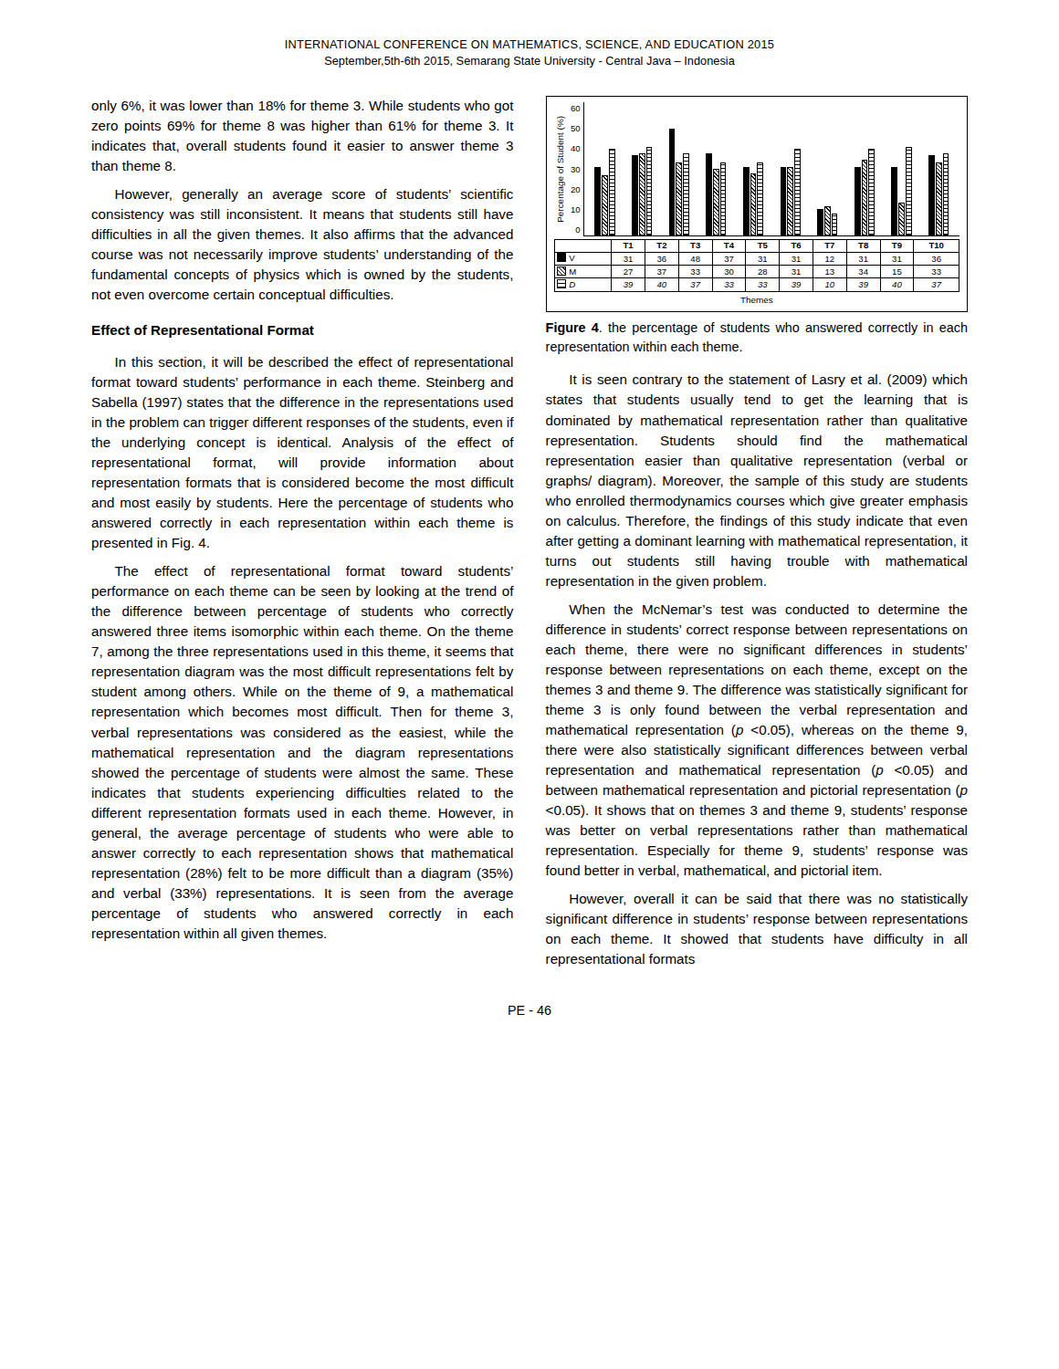INTERNATIONAL CONFERENCE ON MATHEMATICS, SCIENCE, AND EDUCATION 2015
September,5th-6th 2015, Semarang State University - Central Java – Indonesia
only 6%, it was lower than 18% for theme 3. While students who got zero points 69% for theme 8 was higher than 61% for theme 3. It indicates that, overall students found it easier to answer theme 3 than theme 8.
However, generally an average score of students’ scientific consistency was still inconsistent. It means that students still have difficulties in all the given themes. It also affirms that the advanced course was not necessarily improve students’ understanding of the fundamental concepts of physics which is owned by the students, not even overcome certain conceptual difficulties.
Effect of Representational Format
In this section, it will be described the effect of representational format toward students’ performance in each theme. Steinberg and Sabella (1997) states that the difference in the representations used in the problem can trigger different responses of the students, even if the underlying concept is identical. Analysis of the effect of representational format, will provide information about representation formats that is considered become the most difficult and most easily by students. Here the percentage of students who answered correctly in each representation within each theme is presented in Fig. 4.
The effect of representational format toward students’ performance on each theme can be seen by looking at the trend of the difference between percentage of students who correctly answered three items isomorphic within each theme. On the theme 7, among the three representations used in this theme, it seems that representation diagram was the most difficult representations felt by student among others. While on the theme of 9, a mathematical representation which becomes most difficult. Then for theme 3, verbal representations was considered as the easiest, while the mathematical representation and the diagram representations showed the percentage of students were almost the same. These indicates that students experiencing difficulties related to the different representation formats used in each theme. However, in general, the average percentage of students who were able to answer correctly to each representation shows that mathematical representation (28%) felt to be more difficult than a diagram (35%) and verbal (33%) representations. It is seen from the average percentage of students who answered correctly in each representation within all given themes.
Percentage of Student (%)
6050403020100
| | T1 | T2 | T3 | T4 | T5 | T6 | T7 | T8 | T9 | T10 |
| V | 31 | 36 | 48 | 37 | 31 | 31 | 12 | 31 | 31 | 36 |
| M | 27 | 37 | 33 | 30 | 28 | 31 | 13 | 34 | 15 | 33 |
| D | 39 | 40 | 37 | 33 | 33 | 39 | 10 | 39 | 40 | 37 |
Themes
Figure 4. the percentage of students who answered correctly in each representation within each theme.
It is seen contrary to the statement of Lasry et al. (2009) which states that students usually tend to get the learning that is dominated by mathematical representation rather than qualitative representation. Students should find the mathematical representation easier than qualitative representation (verbal or graphs/ diagram). Moreover, the sample of this study are students who enrolled thermodynamics courses which give greater emphasis on calculus. Therefore, the findings of this study indicate that even after getting a dominant learning with mathematical representation, it turns out students still having trouble with mathematical representation in the given problem.
When the McNemar’s test was conducted to determine the difference in students’ correct response between representations on each theme, there were no significant differences in students’ response between representations on each theme, except on the themes 3 and theme 9. The difference was statistically significant for theme 3 is only found between the verbal representation and mathematical representation (p <0.05), whereas on the theme 9, there were also statistically significant differences between verbal representation and mathematical representation (p <0.05) and between mathematical representation and pictorial representation (p <0.05). It shows that on themes 3 and theme 9, students’ response was better on verbal representations rather than mathematical representation. Especially for theme 9, students’ response was found better in verbal, mathematical, and pictorial item.
However, overall it can be said that there was no statistically significant difference in students’ response between representations on each theme. It showed that students have difficulty in all representational formats
PE - 46